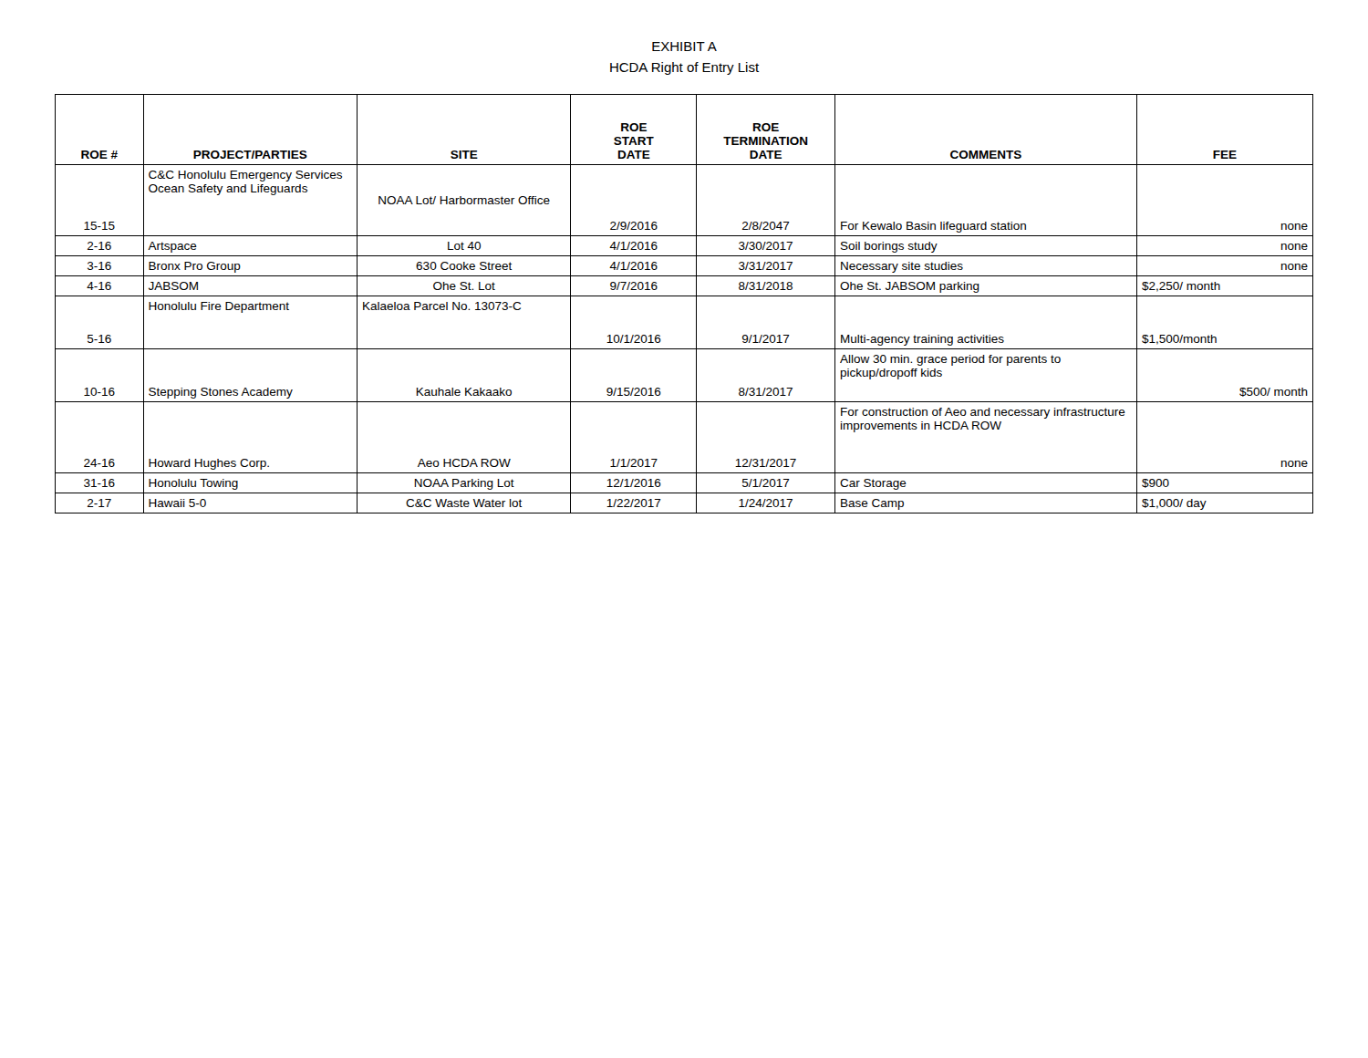EXHIBIT A
HCDA Right of Entry List
| ROE # | PROJECT/PARTIES | SITE | ROE START DATE | ROE TERMINATION DATE | COMMENTS | FEE |
| --- | --- | --- | --- | --- | --- | --- |
| 15-15 | C&C Honolulu Emergency Services Ocean Safety and Lifeguards | NOAA Lot/ Harbormaster Office | 2/9/2016 | 2/8/2047 | For Kewalo Basin lifeguard station | none |
| 2-16 | Artspace | Lot 40 | 4/1/2016 | 3/30/2017 | Soil borings study | none |
| 3-16 | Bronx Pro Group | 630 Cooke Street | 4/1/2016 | 3/31/2017 | Necessary site studies | none |
| 4-16 | JABSOM | Ohe St. Lot | 9/7/2016 | 8/31/2018 | Ohe St. JABSOM parking | $2,250/ month |
| 5-16 | Honolulu Fire Department | Kalaeloa Parcel No. 13073-C | 10/1/2016 | 9/1/2017 | Multi-agency training activities | $1,500/month |
| 10-16 | Stepping Stones Academy | Kauhale Kakaako | 9/15/2016 | 8/31/2017 | Allow 30 min. grace period for parents to pickup/dropoff kids | $500/ month |
| 24-16 | Howard Hughes Corp. | Aeo HCDA ROW | 1/1/2017 | 12/31/2017 | For construction of Aeo and necessary infrastructure improvements in HCDA ROW | none |
| 31-16 | Honolulu Towing | NOAA Parking Lot | 12/1/2016 | 5/1/2017 | Car Storage | $900 |
| 2-17 | Hawaii 5-0 | C&C Waste Water lot | 1/22/2017 | 1/24/2017 | Base Camp | $1,000/ day |